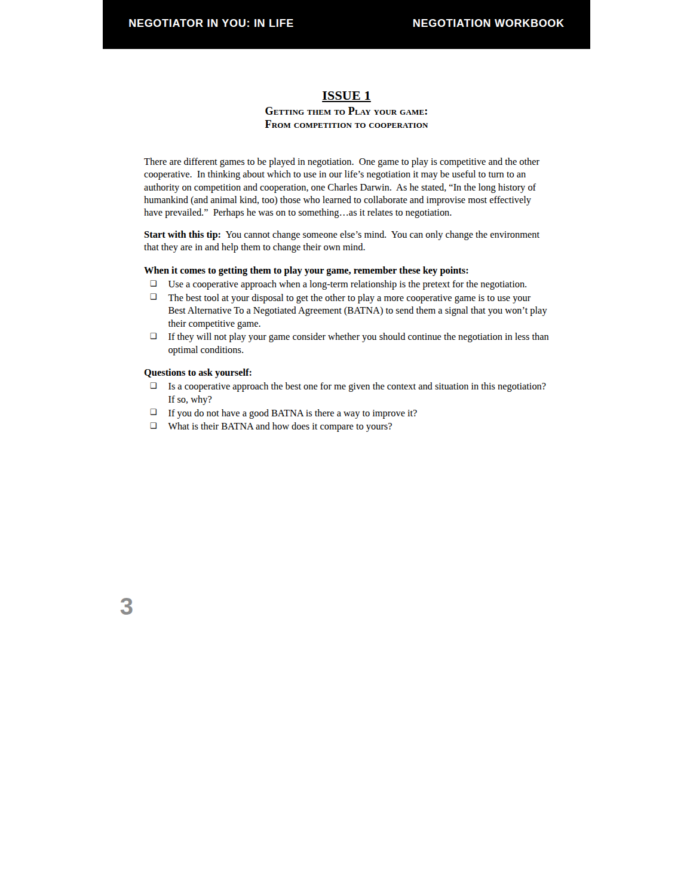Negotiator in You: In Life
Negotiation Workbook
ISSUE 1
Getting them to Play your game: From competition to cooperation
There are different games to be played in negotiation. One game to play is competitive and the other cooperative. In thinking about which to use in our life’s negotiation it may be useful to turn to an authority on competition and cooperation, one Charles Darwin. As he stated, “In the long history of humankind (and animal kind, too) those who learned to collaborate and improvise most effectively have prevailed.” Perhaps he was on to something…as it relates to negotiation.
Start with this tip: You cannot change someone else’s mind. You can only change the environment that they are in and help them to change their own mind.
When it comes to getting them to play your game, remember these key points:
Use a cooperative approach when a long-term relationship is the pretext for the negotiation.
The best tool at your disposal to get the other to play a more cooperative game is to use your Best Alternative To a Negotiated Agreement (BATNA) to send them a signal that you won’t play their competitive game.
If they will not play your game consider whether you should continue the negotiation in less than optimal conditions.
Questions to ask yourself:
Is a cooperative approach the best one for me given the context and situation in this negotiation? If so, why?
If you do not have a good BATNA is there a way to improve it?
What is their BATNA and how does it compare to yours?
3